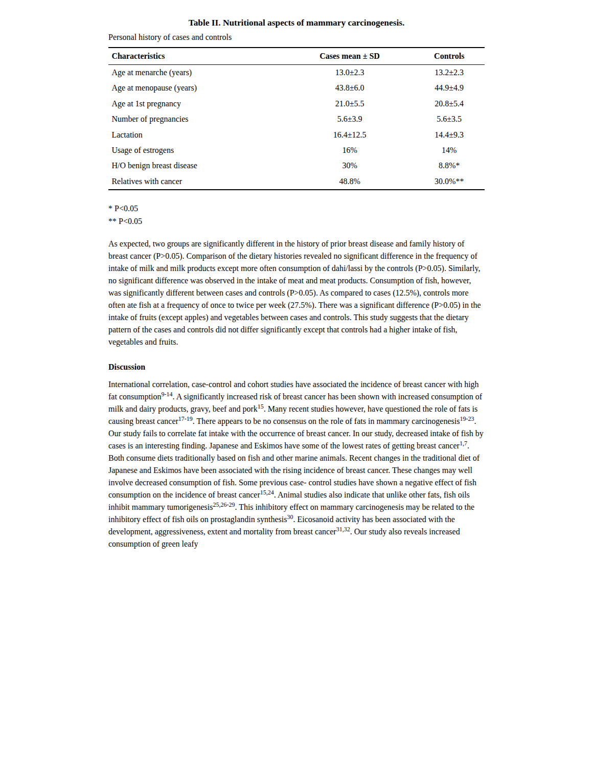Table II. Nutritional aspects of mammary carcinogenesis.
Personal history of cases and controls
| Characteristics | Cases mean ± SD | Controls |
| --- | --- | --- |
| Age at menarche (years) | 13.0±2.3 | 13.2±2.3 |
| Age at menopause (years) | 43.8±6.0 | 44.9±4.9 |
| Age at 1st pregnancy | 21.0±5.5 | 20.8±5.4 |
| Number of pregnancies | 5.6±3.9 | 5.6±3.5 |
| Lactation | 16.4±12.5 | 14.4±9.3 |
| Usage of estrogens | 16% | 14% |
| H/O benign breast disease | 30% | 8.8%* |
| Relatives with cancer | 48.8% | 30.0%** |
* P<0.05
** P<0.05
As expected, two groups are significantly different in the history of prior breast disease and family history of breast cancer (P>0.05). Comparison of the dietary histories revealed no significant difference in the frequency of intake of milk and milk products except more often consumption of dahi/lassi by the controls (P>0.05). Similarly, no significant difference was observed in the intake of meat and meat products. Consumption of fish, however, was significantly different between cases and controls (P>0.05). As compared to cases (12.5%), controls more often ate fish at a frequency of once to twice per week (27.5%). There was a significant difference (P>0.05) in the intake of fruits (except apples) and vegetables between cases and controls. This study suggests that the dietary pattern of the cases and controls did not differ significantly except that controls had a higher intake of fish, vegetables and fruits.
Discussion
International correlation, case-control and cohort studies have associated the incidence of breast cancer with high fat consumption9-14. A significantly increased risk of breast cancer has been shown with increased consumption of milk and dairy products, gravy, beef and pork15. Many recent studies however, have questioned the role of fats is causing breast cancer17-19. There appears to be no consensus on the role of fats in mammary carcinogenesis19-23. Our study fails to correlate fat intake with the occurrence of breast cancer. In our study, decreased intake of fish by cases is an interesting finding. Japanese and Eskimos have some of the lowest rates of getting breast cancer1,7. Both consume diets traditionally based on fish and other marine animals. Recent changes in the traditional diet of Japanese and Eskimos have been associated with the rising incidence of breast cancer. These changes may well involve decreased consumption of fish. Some previous case- control studies have shown a negative effect of fish consumption on the incidence of breast cancer15,24. Animal studies also indicate that unlike other fats, fish oils inhibit mammary tumorigenesis25,26-29. This inhibitory effect on mammary carcinogenesis may be related to the inhibitory effect of fish oils on prostaglandin synthesis30. Eicosanoid activity has been associated with the development, aggressiveness, extent and mortality from breast cancer31,32. Our study also reveals increased consumption of green leafy